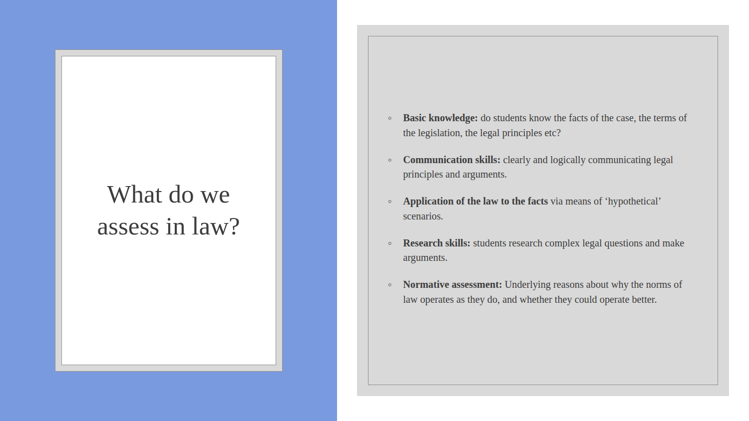What do we assess in law?
Basic knowledge: do students know the facts of the case, the terms of the legislation, the legal principles etc?
Communication skills: clearly and logically communicating legal principles and arguments.
Application of the law to the facts via means of ‘hypothetical’ scenarios.
Research skills: students research complex legal questions and make arguments.
Normative assessment: Underlying reasons about why the norms of law operates as they do, and whether they could operate better.